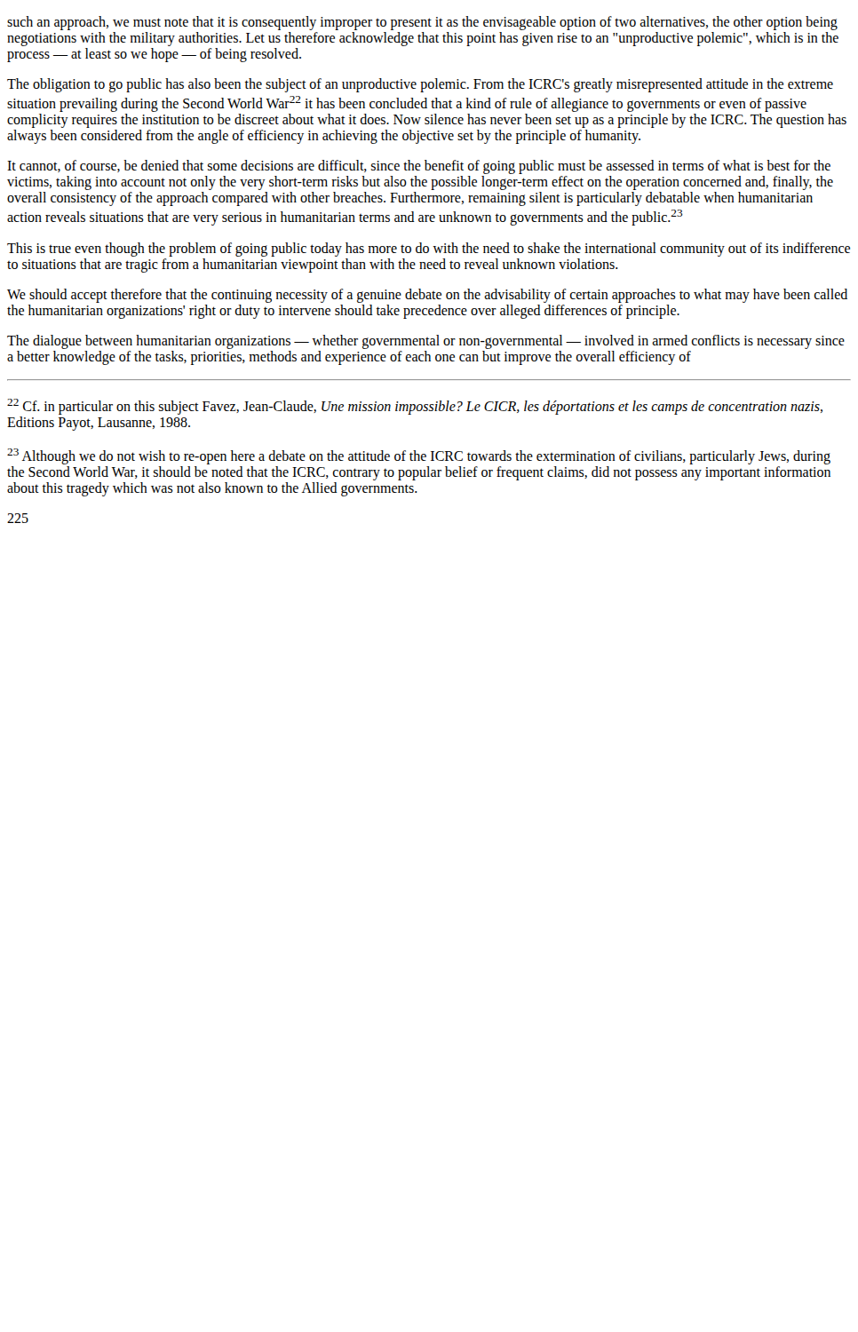such an approach, we must note that it is consequently improper to present it as the envisageable option of two alternatives, the other option being negotiations with the military authorities. Let us therefore acknowledge that this point has given rise to an "unproductive polemic", which is in the process — at least so we hope — of being resolved.
The obligation to go public has also been the subject of an unproductive polemic. From the ICRC's greatly misrepresented attitude in the extreme situation prevailing during the Second World War22 it has been concluded that a kind of rule of allegiance to governments or even of passive complicity requires the institution to be discreet about what it does. Now silence has never been set up as a principle by the ICRC. The question has always been considered from the angle of efficiency in achieving the objective set by the principle of humanity.
It cannot, of course, be denied that some decisions are difficult, since the benefit of going public must be assessed in terms of what is best for the victims, taking into account not only the very short-term risks but also the possible longer-term effect on the operation concerned and, finally, the overall consistency of the approach compared with other breaches. Furthermore, remaining silent is particularly debatable when humanitarian action reveals situations that are very serious in humanitarian terms and are unknown to governments and the public.23
This is true even though the problem of going public today has more to do with the need to shake the international community out of its indifference to situations that are tragic from a humanitarian viewpoint than with the need to reveal unknown violations.
We should accept therefore that the continuing necessity of a genuine debate on the advisability of certain approaches to what may have been called the humanitarian organizations' right or duty to intervene should take precedence over alleged differences of principle.
The dialogue between humanitarian organizations — whether governmental or non-governmental — involved in armed conflicts is necessary since a better knowledge of the tasks, priorities, methods and experience of each one can but improve the overall efficiency of
22 Cf. in particular on this subject Favez, Jean-Claude, Une mission impossible? Le CICR, les déportations et les camps de concentration nazis, Editions Payot, Lausanne, 1988.
23 Although we do not wish to re-open here a debate on the attitude of the ICRC towards the extermination of civilians, particularly Jews, during the Second World War, it should be noted that the ICRC, contrary to popular belief or frequent claims, did not possess any important information about this tragedy which was not also known to the Allied governments.
225